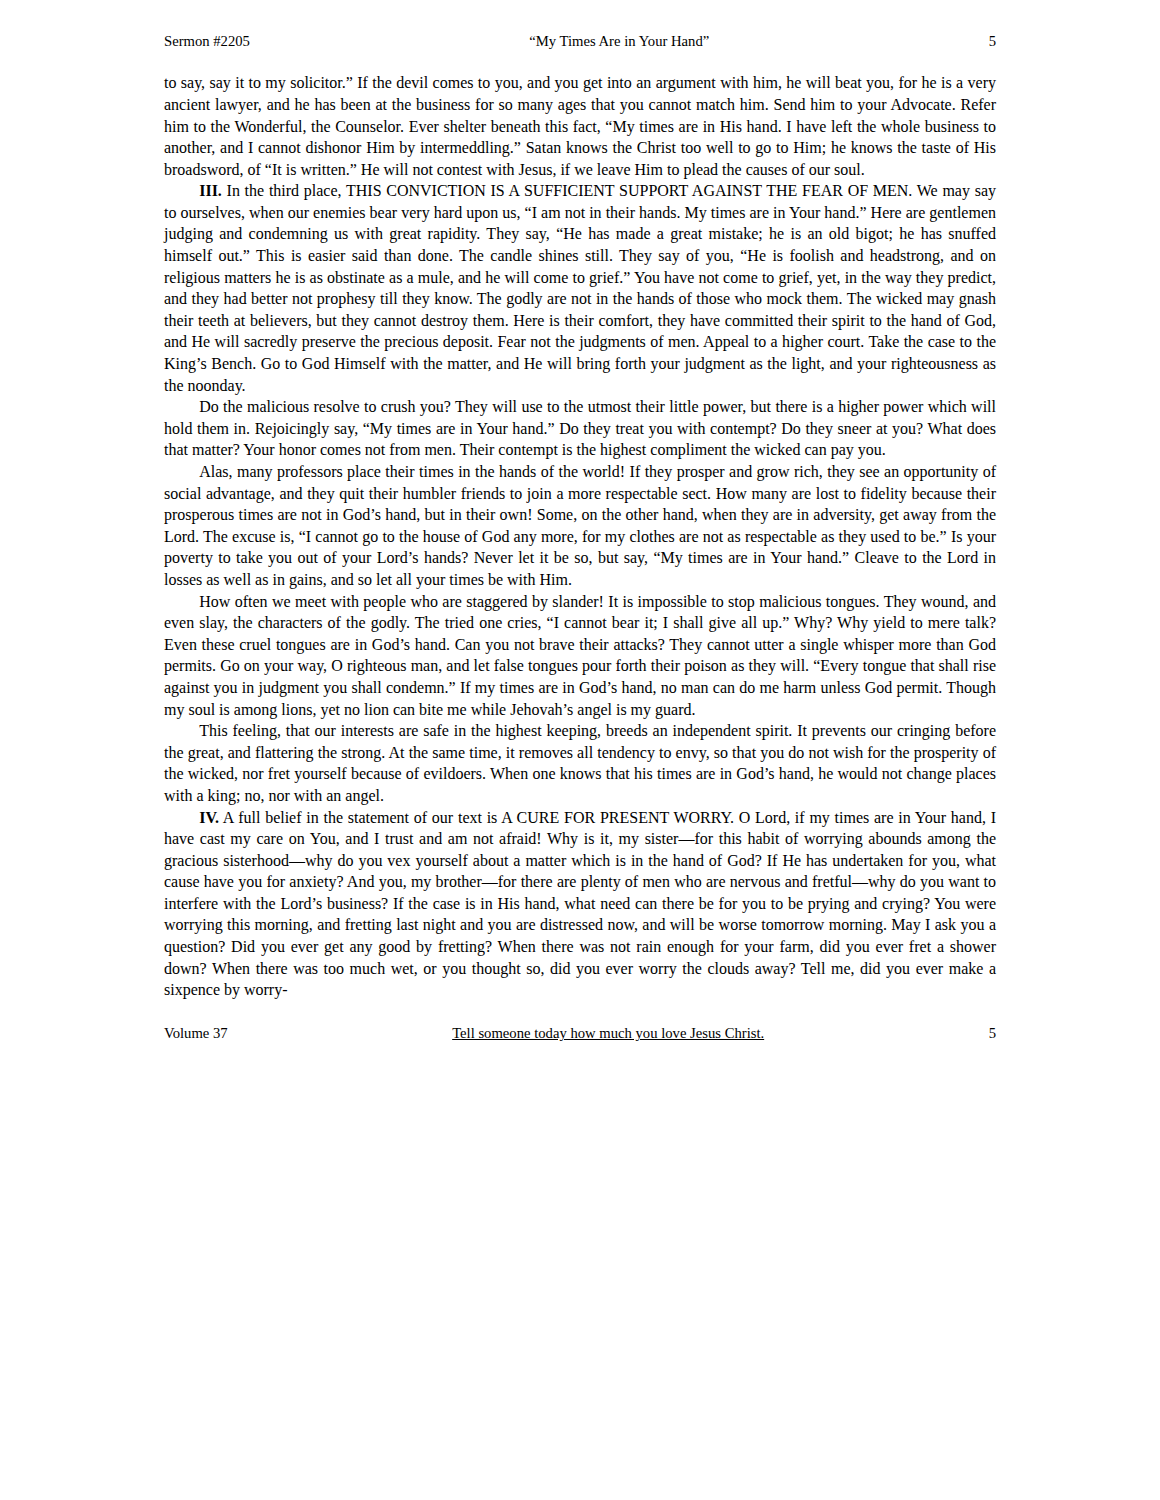Sermon #2205 “My Times Are in Your Hand” 5
to say, say it to my solicitor.” If the devil comes to you, and you get into an argument with him, he will beat you, for he is a very ancient lawyer, and he has been at the business for so many ages that you cannot match him. Send him to your Advocate. Refer him to the Wonderful, the Counselor. Ever shelter beneath this fact, “My times are in His hand. I have left the whole business to another, and I cannot dishonor Him by intermeddling.” Satan knows the Christ too well to go to Him; he knows the taste of His broadsword, of “It is written.” He will not contest with Jesus, if we leave Him to plead the causes of our soul.
III. In the third place, this conviction is a sufficient support against the fear of men. We may say to ourselves, when our enemies bear very hard upon us, “I am not in their hands. My times are in Your hand.” Here are gentlemen judging and condemning us with great rapidity. They say, “He has made a great mistake; he is an old bigot; he has snuffed himself out.” This is easier said than done. The candle shines still. They say of you, “He is foolish and headstrong, and on religious matters he is as obstinate as a mule, and he will come to grief.” You have not come to grief, yet, in the way they predict, and they had better not prophesy till they know. The godly are not in the hands of those who mock them. The wicked may gnash their teeth at believers, but they cannot destroy them. Here is their comfort, they have committed their spirit to the hand of God, and He will sacredly preserve the precious deposit. Fear not the judgments of men. Appeal to a higher court. Take the case to the King’s Bench. Go to God Himself with the matter, and He will bring forth your judgment as the light, and your righteousness as the noonday.
Do the malicious resolve to crush you? They will use to the utmost their little power, but there is a higher power which will hold them in. Rejoicingly say, “My times are in Your hand.” Do they treat you with contempt? Do they sneer at you? What does that matter? Your honor comes not from men. Their contempt is the highest compliment the wicked can pay you.
Alas, many professors place their times in the hands of the world! If they prosper and grow rich, they see an opportunity of social advantage, and they quit their humbler friends to join a more respectable sect. How many are lost to fidelity because their prosperous times are not in God’s hand, but in their own! Some, on the other hand, when they are in adversity, get away from the Lord. The excuse is, “I cannot go to the house of God any more, for my clothes are not as respectable as they used to be.” Is your poverty to take you out of your Lord’s hands? Never let it be so, but say, “My times are in Your hand.” Cleave to the Lord in losses as well as in gains, and so let all your times be with Him.
How often we meet with people who are staggered by slander! It is impossible to stop malicious tongues. They wound, and even slay, the characters of the godly. The tried one cries, “I cannot bear it; I shall give all up.” Why? Why yield to mere talk? Even these cruel tongues are in God’s hand. Can you not brave their attacks? They cannot utter a single whisper more than God permits. Go on your way, O righteous man, and let false tongues pour forth their poison as they will. “Every tongue that shall rise against you in judgment you shall condemn.” If my times are in God’s hand, no man can do me harm unless God permit. Though my soul is among lions, yet no lion can bite me while Jehovah’s angel is my guard.
This feeling, that our interests are safe in the highest keeping, breeds an independent spirit. It prevents our cringing before the great, and flattering the strong. At the same time, it removes all tendency to envy, so that you do not wish for the prosperity of the wicked, nor fret yourself because of evildoers. When one knows that his times are in God’s hand, he would not change places with a king; no, nor with an angel.
IV. A full belief in the statement of our text is a cure for present worry. O Lord, if my times are in Your hand, I have cast my care on You, and I trust and am not afraid! Why is it, my sister—for this habit of worrying abounds among the gracious sisterhood—why do you vex yourself about a matter which is in the hand of God? If He has undertaken for you, what cause have you for anxiety? And you, my brother—for there are plenty of men who are nervous and fretful—why do you want to interfere with the Lord’s business? If the case is in His hand, what need can there be for you to be prying and crying? You were worrying this morning, and fretting last night and you are distressed now, and will be worse tomorrow morning. May I ask you a question? Did you ever get any good by fretting? When there was not rain enough for your farm, did you ever fret a shower down? When there was too much wet, or you thought so, did you ever worry the clouds away? Tell me, did you ever make a sixpence by worry-
Volume 37 Tell someone today how much you love Jesus Christ. 5